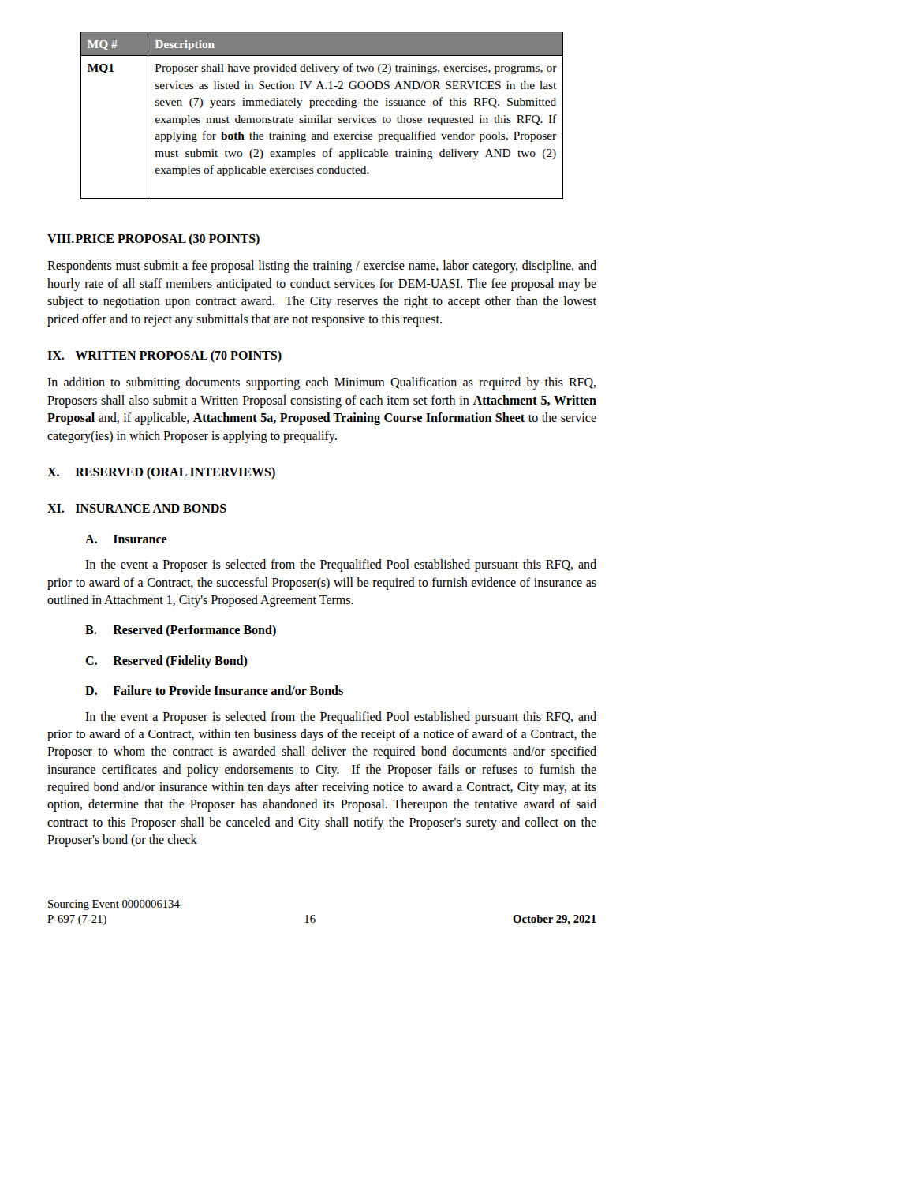| MQ # | Description |
| --- | --- |
| MQ1 | Proposer shall have provided delivery of two (2) trainings, exercises, programs, or services as listed in Section IV A.1-2 GOODS AND/OR SERVICES in the last seven (7) years immediately preceding the issuance of this RFQ. Submitted examples must demonstrate similar services to those requested in this RFQ. If applying for both the training and exercise prequalified vendor pools, Proposer must submit two (2) examples of applicable training delivery AND two (2) examples of applicable exercises conducted. |
VIII. PRICE PROPOSAL (30 POINTS)
Respondents must submit a fee proposal listing the training / exercise name, labor category, discipline, and hourly rate of all staff members anticipated to conduct services for DEM-UASI. The fee proposal may be subject to negotiation upon contract award. The City reserves the right to accept other than the lowest priced offer and to reject any submittals that are not responsive to this request.
IX. WRITTEN PROPOSAL (70 POINTS)
In addition to submitting documents supporting each Minimum Qualification as required by this RFQ, Proposers shall also submit a Written Proposal consisting of each item set forth in Attachment 5, Written Proposal and, if applicable, Attachment 5a, Proposed Training Course Information Sheet to the service category(ies) in which Proposer is applying to prequalify.
X. RESERVED (ORAL INTERVIEWS)
XI. INSURANCE AND BONDS
A. Insurance
In the event a Proposer is selected from the Prequalified Pool established pursuant this RFQ, and prior to award of a Contract, the successful Proposer(s) will be required to furnish evidence of insurance as outlined in Attachment 1, City's Proposed Agreement Terms.
B. Reserved (Performance Bond)
C. Reserved (Fidelity Bond)
D. Failure to Provide Insurance and/or Bonds
In the event a Proposer is selected from the Prequalified Pool established pursuant this RFQ, and prior to award of a Contract, within ten business days of the receipt of a notice of award of a Contract, the Proposer to whom the contract is awarded shall deliver the required bond documents and/or specified insurance certificates and policy endorsements to City. If the Proposer fails or refuses to furnish the required bond and/or insurance within ten days after receiving notice to award a Contract, City may, at its option, determine that the Proposer has abandoned its Proposal. Thereupon the tentative award of said contract to this Proposer shall be canceled and City shall notify the Proposer's surety and collect on the Proposer's bond (or the check
Sourcing Event 0000006134
P-697 (7-21) 16 October 29, 2021